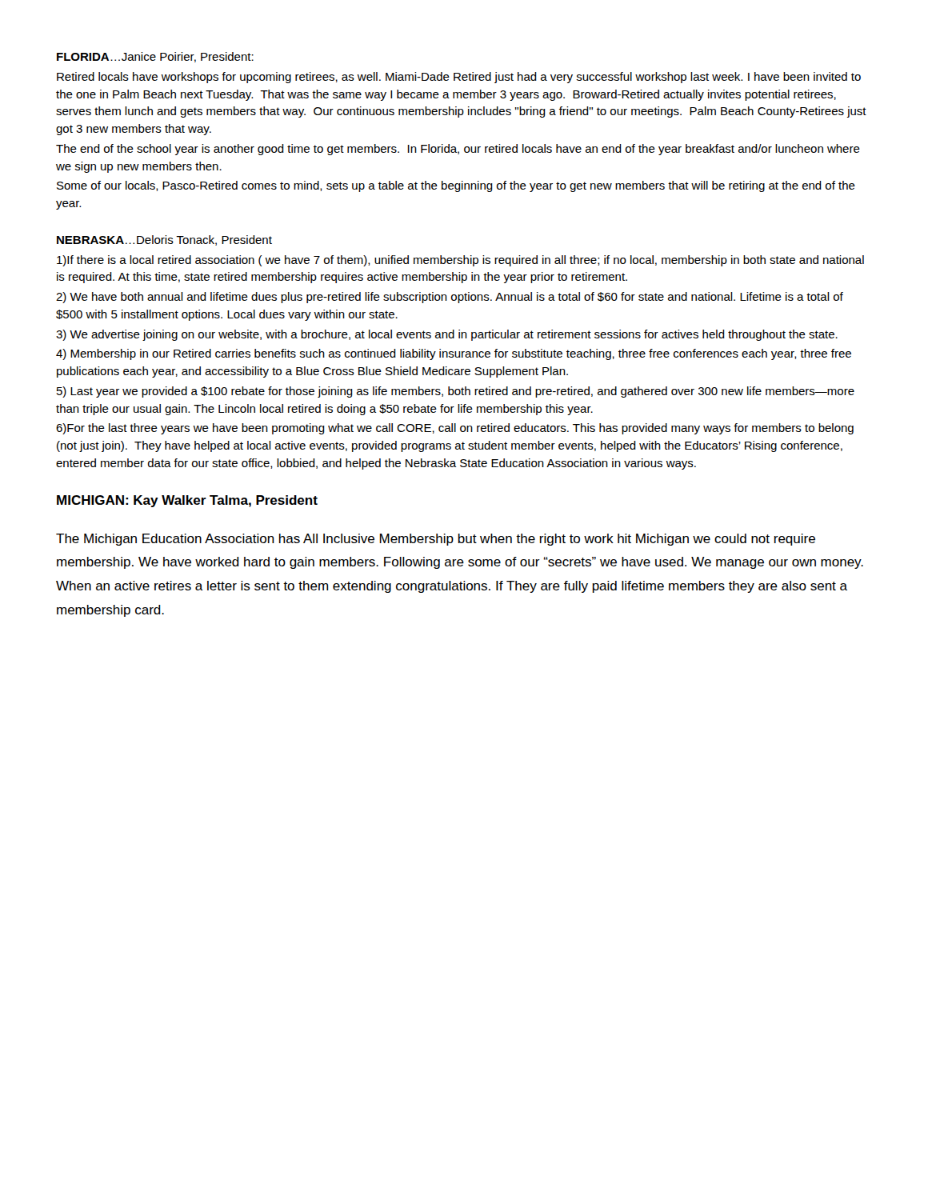FLORIDA…Janice Poirier, President:
Retired locals have workshops for upcoming retirees, as well. Miami-Dade Retired just had a very successful workshop last week. I have been invited to the one in Palm Beach next Tuesday. That was the same way I became a member 3 years ago. Broward-Retired actually invites potential retirees, serves them lunch and gets members that way. Our continuous membership includes "bring a friend" to our meetings. Palm Beach County-Retirees just got 3 new members that way.
The end of the school year is another good time to get members. In Florida, our retired locals have an end of the year breakfast and/or luncheon where we sign up new members then.
Some of our locals, Pasco-Retired comes to mind, sets up a table at the beginning of the year to get new members that will be retiring at the end of the year.
NEBRASKA…Deloris Tonack, President
1)If there is a local retired association ( we have 7 of them), unified membership is required in all three; if no local, membership in both state and national is required. At this time, state retired membership requires active membership in the year prior to retirement.
2) We have both annual and lifetime dues plus pre-retired life subscription options. Annual is a total of $60 for state and national. Lifetime is a total of $500 with 5 installment options. Local dues vary within our state.
3) We advertise joining on our website, with a brochure, at local events and in particular at retirement sessions for actives held throughout the state.
4) Membership in our Retired carries benefits such as continued liability insurance for substitute teaching, three free conferences each year, three free publications each year, and accessibility to a Blue Cross Blue Shield Medicare Supplement Plan.
5) Last year we provided a $100 rebate for those joining as life members, both retired and pre-retired, and gathered over 300 new life members—more than triple our usual gain. The Lincoln local retired is doing a $50 rebate for life membership this year.
6)For the last three years we have been promoting what we call CORE, call on retired educators. This has provided many ways for members to belong (not just join). They have helped at local active events, provided programs at student member events, helped with the Educators’ Rising conference, entered member data for our state office, lobbied, and helped the Nebraska State Education Association in various ways.
MICHIGAN: Kay Walker Talma, President
The Michigan Education Association has All Inclusive Membership but when the right to work hit Michigan we could not require membership. We have worked hard to gain members. Following are some of our “secrets” we have used. We manage our own money. When an active retires a letter is sent to them extending congratulations. If They are fully paid lifetime members they are also sent a membership card.